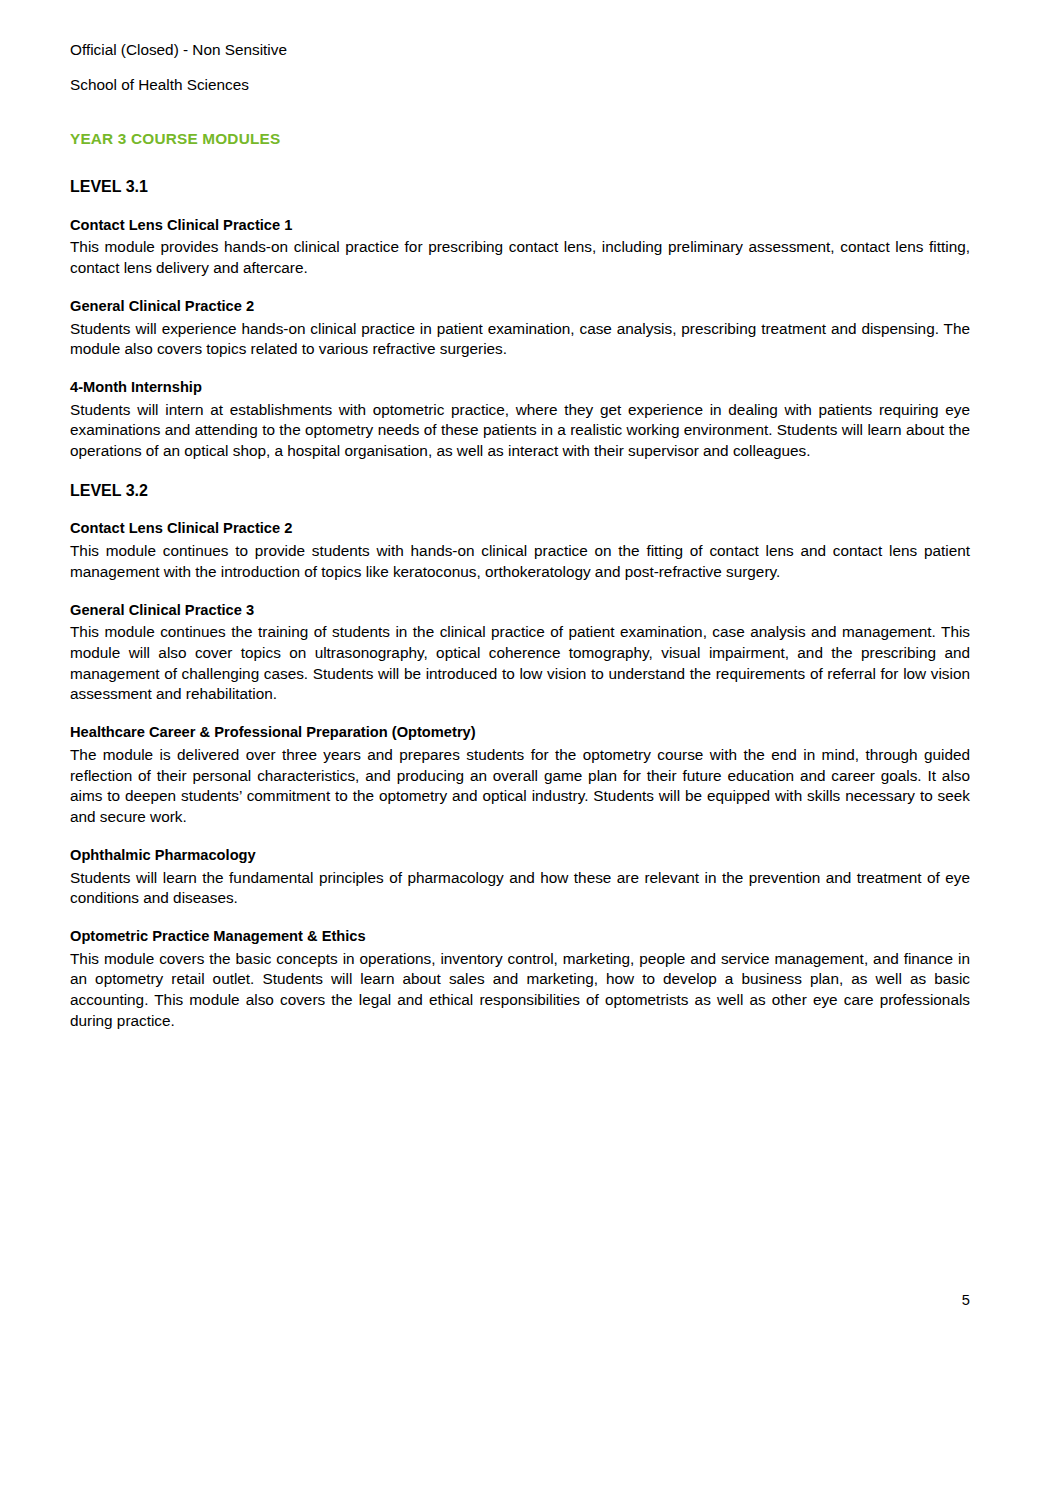Official (Closed) - Non Sensitive
School of Health Sciences
YEAR 3 COURSE MODULES
LEVEL 3.1
Contact Lens Clinical Practice 1
This module provides hands-on clinical practice for prescribing contact lens, including preliminary assessment, contact lens fitting, contact lens delivery and aftercare.
General Clinical Practice 2
Students will experience hands-on clinical practice in patient examination, case analysis, prescribing treatment and dispensing. The module also covers topics related to various refractive surgeries.
4-Month Internship
Students will intern at establishments with optometric practice, where they get experience in dealing with patients requiring eye examinations and attending to the optometry needs of these patients in a realistic working environment. Students will learn about the operations of an optical shop, a hospital organisation, as well as interact with their supervisor and colleagues.
LEVEL 3.2
Contact Lens Clinical Practice 2
This module continues to provide students with hands-on clinical practice on the fitting of contact lens and contact lens patient management with the introduction of topics like keratoconus, orthokeratology and post-refractive surgery.
General Clinical Practice 3
This module continues the training of students in the clinical practice of patient examination, case analysis and management. This module will also cover topics on ultrasonography, optical coherence tomography, visual impairment, and the prescribing and management of challenging cases. Students will be introduced to low vision to understand the requirements of referral for low vision assessment and rehabilitation.
Healthcare Career & Professional Preparation (Optometry)
The module is delivered over three years and prepares students for the optometry course with the end in mind, through guided reflection of their personal characteristics, and producing an overall game plan for their future education and career goals. It also aims to deepen students’ commitment to the optometry and optical industry. Students will be equipped with skills necessary to seek and secure work.
Ophthalmic Pharmacology
Students will learn the fundamental principles of pharmacology and how these are relevant in the prevention and treatment of eye conditions and diseases.
Optometric Practice Management & Ethics
This module covers the basic concepts in operations, inventory control, marketing, people and service management, and finance in an optometry retail outlet. Students will learn about sales and marketing, how to develop a business plan, as well as basic accounting. This module also covers the legal and ethical responsibilities of optometrists as well as other eye care professionals during practice.
5